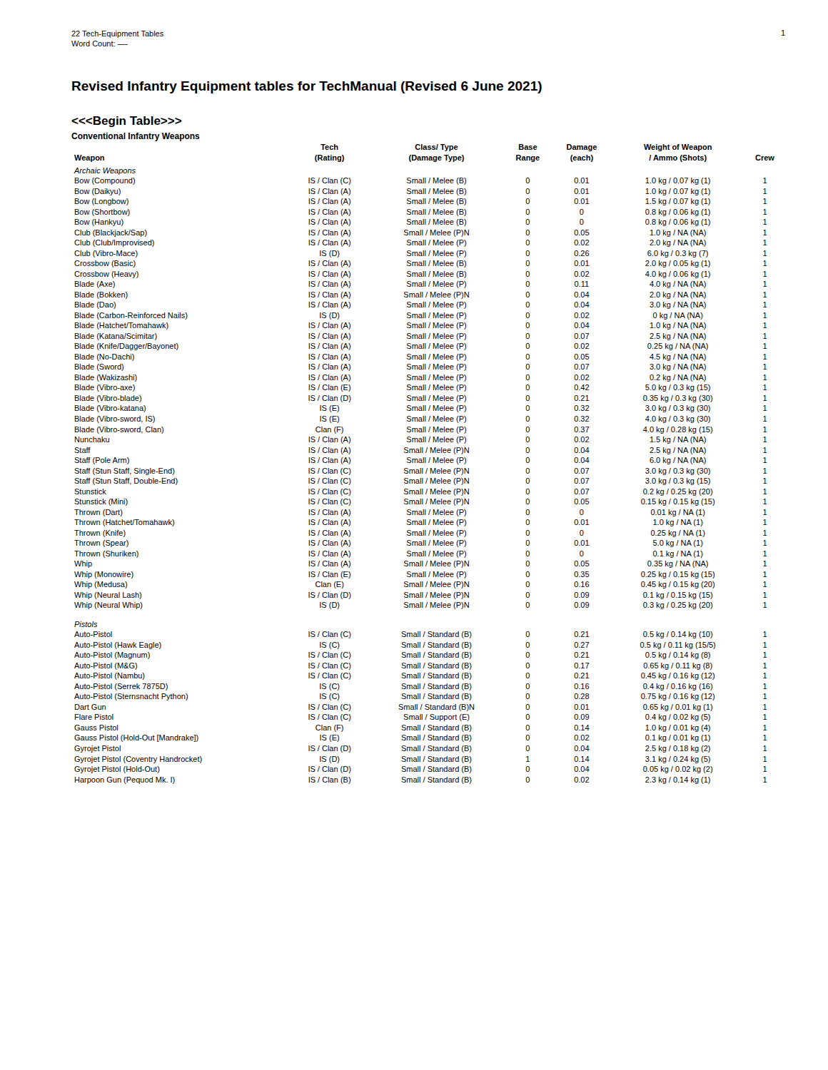22 Tech-Equipment Tables
Word Count: —-
1
Revised Infantry Equipment tables for TechManual (Revised 6 June 2021)
<<<Begin Table>>>
Conventional Infantry Weapons
| | Tech | Class/ Type | Base | Damage | Weight of Weapon | |
| --- | --- | --- | --- | --- | --- | --- |
| Weapon | (Rating) | (Damage Type) | Range | (each) | / Ammo (Shots) | Crew |
| Archaic Weapons |
| Bow (Compound) | IS / Clan (C) | Small / Melee (B) | 0 | 0.01 | 1.0 kg / 0.07 kg (1) | 1 |
| Bow (Daikyu) | IS / Clan (A) | Small / Melee (B) | 0 | 0.01 | 1.0 kg / 0.07 kg (1) | 1 |
| Bow (Longbow) | IS / Clan (A) | Small / Melee (B) | 0 | 0.01 | 1.5 kg / 0.07 kg (1) | 1 |
| Bow (Shortbow) | IS / Clan (A) | Small / Melee (B) | 0 | 0 | 0.8 kg / 0.06 kg (1) | 1 |
| Bow (Hankyu) | IS / Clan (A) | Small / Melee (B) | 0 | 0 | 0.8 kg / 0.06 kg (1) | 1 |
| Club (Blackjack/Sap) | IS / Clan (A) | Small / Melee (P)N | 0 | 0.05 | 1.0 kg / NA (NA) | 1 |
| Club (Club/Improvised) | IS / Clan (A) | Small / Melee (P) | 0 | 0.02 | 2.0 kg / NA (NA) | 1 |
| Club (Vibro-Mace) | IS (D) | Small / Melee (P) | 0 | 0.26 | 6.0 kg / 0.3 kg (7) | 1 |
| Crossbow (Basic) | IS / Clan (A) | Small / Melee (B) | 0 | 0.01 | 2.0 kg / 0.05 kg (1) | 1 |
| Crossbow (Heavy) | IS / Clan (A) | Small / Melee (B) | 0 | 0.02 | 4.0 kg / 0.06 kg (1) | 1 |
| Blade (Axe) | IS / Clan (A) | Small / Melee (P) | 0 | 0.11 | 4.0 kg / NA (NA) | 1 |
| Blade (Bokken) | IS / Clan (A) | Small / Melee (P)N | 0 | 0.04 | 2.0 kg / NA (NA) | 1 |
| Blade (Dao) | IS / Clan (A) | Small / Melee (P) | 0 | 0.04 | 3.0 kg / NA (NA) | 1 |
| Blade (Carbon-Reinforced Nails) | IS (D) | Small / Melee (P) | 0 | 0.02 | 0 kg / NA (NA) | 1 |
| Blade (Hatchet/Tomahawk) | IS / Clan (A) | Small / Melee (P) | 0 | 0.04 | 1.0 kg / NA (NA) | 1 |
| Blade (Katana/Scimitar) | IS / Clan (A) | Small / Melee (P) | 0 | 0.07 | 2.5 kg / NA (NA) | 1 |
| Blade (Knife/Dagger/Bayonet) | IS / Clan (A) | Small / Melee (P) | 0 | 0.02 | 0.25 kg / NA (NA) | 1 |
| Blade (No-Dachi) | IS / Clan (A) | Small / Melee (P) | 0 | 0.05 | 4.5 kg / NA (NA) | 1 |
| Blade (Sword) | IS / Clan (A) | Small / Melee (P) | 0 | 0.07 | 3.0 kg / NA (NA) | 1 |
| Blade (Wakizashi) | IS / Clan (A) | Small / Melee (P) | 0 | 0.02 | 0.2 kg / NA (NA) | 1 |
| Blade (Vibro-axe) | IS / Clan (E) | Small / Melee (P) | 0 | 0.42 | 5.0 kg / 0.3 kg (15) | 1 |
| Blade (Vibro-blade) | IS / Clan (D) | Small / Melee (P) | 0 | 0.21 | 0.35 kg / 0.3 kg (30) | 1 |
| Blade (Vibro-katana) | IS (E) | Small / Melee (P) | 0 | 0.32 | 3.0 kg / 0.3 kg (30) | 1 |
| Blade (Vibro-sword, IS) | IS (E) | Small / Melee (P) | 0 | 0.32 | 4.0 kg / 0.3 kg (30) | 1 |
| Blade (Vibro-sword, Clan) | Clan (F) | Small / Melee (P) | 0 | 0.37 | 4.0 kg / 0.28 kg (15) | 1 |
| Nunchaku | IS / Clan (A) | Small / Melee (P) | 0 | 0.02 | 1.5 kg / NA (NA) | 1 |
| Staff | IS / Clan (A) | Small / Melee (P)N | 0 | 0.04 | 2.5 kg / NA (NA) | 1 |
| Staff (Pole Arm) | IS / Clan (A) | Small / Melee (P) | 0 | 0.04 | 6.0 kg / NA (NA) | 1 |
| Staff (Stun Staff, Single-End) | IS / Clan (C) | Small / Melee (P)N | 0 | 0.07 | 3.0 kg / 0.3 kg (30) | 1 |
| Staff (Stun Staff, Double-End) | IS / Clan (C) | Small / Melee (P)N | 0 | 0.07 | 3.0 kg / 0.3 kg (15) | 1 |
| Stunstick | IS / Clan (C) | Small / Melee (P)N | 0 | 0.07 | 0.2 kg / 0.25 kg (20) | 1 |
| Stunstick (Mini) | IS / Clan (C) | Small / Melee (P)N | 0 | 0.05 | 0.15 kg / 0.15 kg (15) | 1 |
| Thrown (Dart) | IS / Clan (A) | Small / Melee (P) | 0 | 0 | 0.01 kg / NA (1) | 1 |
| Thrown (Hatchet/Tomahawk) | IS / Clan (A) | Small / Melee (P) | 0 | 0.01 | 1.0 kg / NA (1) | 1 |
| Thrown (Knife) | IS / Clan (A) | Small / Melee (P) | 0 | 0 | 0.25 kg / NA (1) | 1 |
| Thrown (Spear) | IS / Clan (A) | Small / Melee (P) | 0 | 0.01 | 5.0 kg / NA (1) | 1 |
| Thrown (Shuriken) | IS / Clan (A) | Small / Melee (P) | 0 | 0 | 0.1 kg / NA (1) | 1 |
| Whip | IS / Clan (A) | Small / Melee (P)N | 0 | 0.05 | 0.35 kg / NA (NA) | 1 |
| Whip (Monowire) | IS / Clan (E) | Small / Melee (P) | 0 | 0.35 | 0.25 kg / 0.15 kg (15) | 1 |
| Whip (Medusa) | Clan (E) | Small / Melee (P)N | 0 | 0.16 | 0.45 kg / 0.15 kg (20) | 1 |
| Whip (Neural Lash) | IS / Clan (D) | Small / Melee (P)N | 0 | 0.09 | 0.1 kg / 0.15 kg (15) | 1 |
| Whip (Neural Whip) | IS (D) | Small / Melee (P)N | 0 | 0.09 | 0.3 kg / 0.25 kg (20) | 1 |
| Pistols |
| Auto-Pistol | IS / Clan (C) | Small / Standard (B) | 0 | 0.21 | 0.5 kg / 0.14 kg (10) | 1 |
| Auto-Pistol (Hawk Eagle) | IS (C) | Small / Standard (B) | 0 | 0.27 | 0.5 kg / 0.11 kg (15/5) | 1 |
| Auto-Pistol (Magnum) | IS / Clan (C) | Small / Standard (B) | 0 | 0.21 | 0.5 kg / 0.14 kg (8) | 1 |
| Auto-Pistol (M&G) | IS / Clan (C) | Small / Standard (B) | 0 | 0.17 | 0.65 kg / 0.11 kg (8) | 1 |
| Auto-Pistol (Nambu) | IS / Clan (C) | Small / Standard (B) | 0 | 0.21 | 0.45 kg / 0.16 kg (12) | 1 |
| Auto-Pistol (Serrek 7875D) | IS (C) | Small / Standard (B) | 0 | 0.16 | 0.4 kg / 0.16 kg (16) | 1 |
| Auto-Pistol (Sternsnacht Python) | IS (C) | Small / Standard (B) | 0 | 0.28 | 0.75 kg / 0.16 kg (12) | 1 |
| Dart Gun | IS / Clan (C) | Small / Standard (B)N | 0 | 0.01 | 0.65 kg / 0.01 kg (1) | 1 |
| Flare Pistol | IS / Clan (C) | Small / Support (E) | 0 | 0.09 | 0.4 kg / 0.02 kg (5) | 1 |
| Gauss Pistol | Clan (F) | Small / Standard (B) | 0 | 0.14 | 1.0 kg / 0.01 kg (4) | 1 |
| Gauss Pistol (Hold-Out [Mandrake]) | IS (E) | Small / Standard (B) | 0 | 0.02 | 0.1 kg / 0.01 kg (1) | 1 |
| Gyrojet Pistol | IS / Clan (D) | Small / Standard (B) | 0 | 0.04 | 2.5 kg / 0.18 kg (2) | 1 |
| Gyrojet Pistol (Coventry Handrocket) | IS (D) | Small / Standard (B) | 1 | 0.14 | 3.1 kg / 0.24 kg (5) | 1 |
| Gyrojet Pistol (Hold-Out) | IS / Clan (D) | Small / Standard (B) | 0 | 0.04 | 0.05 kg / 0.02 kg (2) | 1 |
| Harpoon Gun (Pequod Mk. I) | IS / Clan (B) | Small / Standard (B) | 0 | 0.02 | 2.3 kg / 0.14 kg (1) | 1 |